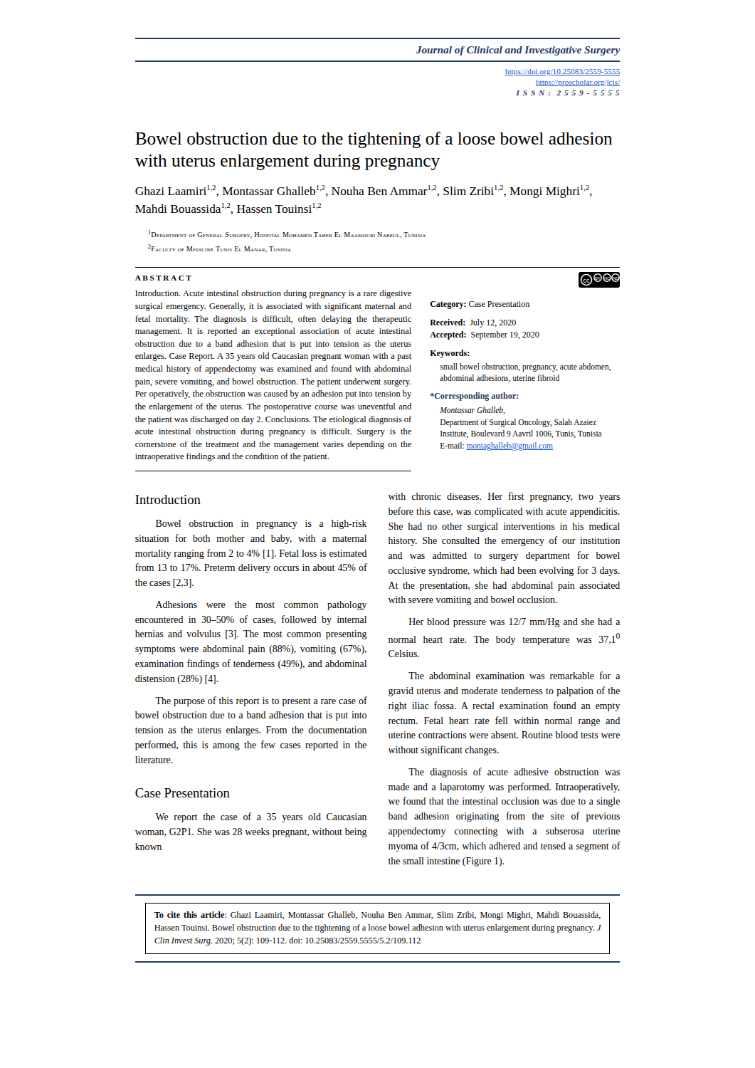Journal of Clinical and Investigative Surgery
https://doi.org/10.25083/2559-5555
https://proscholar.org/jcis/
I S S N : 2 5 5 9 - 5 5 5 5
Bowel obstruction due to the tightening of a loose bowel adhesion with uterus enlargement during pregnancy
Ghazi Laamiri1,2, Montassar Ghalleb1,2, Nouha Ben Ammar1,2, Slim Zribi1,2, Mongi Mighri1,2, Mahdi Bouassida1,2, Hassen Touinsi1,2
1Department of General Surgery, Hospital Mohamed Taher El Maamouri Nabeul, Tunisia
2Faculty of Medicine Tunis El Manar, Tunisia
ABSTRACT
Introduction. Acute intestinal obstruction during pregnancy is a rare digestive surgical emergency. Generally, it is associated with significant maternal and fetal mortality. The diagnosis is difficult, often delaying the therapeutic management. It is reported an exceptional association of acute intestinal obstruction due to a band adhesion that is put into tension as the uterus enlarges. Case Report. A 35 years old Caucasian pregnant woman with a past medical history of appendectomy was examined and found with abdominal pain, severe vomiting, and bowel obstruction. The patient underwent surgery. Per operatively, the obstruction was caused by an adhesion put into tension by the enlargement of the uterus. The postoperative course was uneventful and the patient was discharged on day 2. Conclusions. The etiological diagnosis of acute intestinal obstruction during pregnancy is difficult. Surgery is the cornerstone of the treatment and the management varies depending on the intraoperative findings and the condition of the patient.
cc BY NC ND
Category: Case Presentation
Received: July 12, 2020
Accepted: September 19, 2020
Keywords:
small bowel obstruction, pregnancy, acute abdomen, abdominal adhesions, uterine fibroid
*Corresponding author:
Montassar Ghalleb,
Department of Surgical Oncology, Salah Azaiez Institute, Boulevard 9 Aavril 1006, Tunis, Tunisia
E-mail: montaghalleb@gmail.com
Introduction
Bowel obstruction in pregnancy is a high-risk situation for both mother and baby, with a maternal mortality ranging from 2 to 4% [1]. Fetal loss is estimated from 13 to 17%. Preterm delivery occurs in about 45% of the cases [2,3].
Adhesions were the most common pathology encountered in 30–50% of cases, followed by internal hernias and volvulus [3]. The most common presenting symptoms were abdominal pain (88%), vomiting (67%), examination findings of tenderness (49%), and abdominal distension (28%) [4].
The purpose of this report is to present a rare case of bowel obstruction due to a band adhesion that is put into tension as the uterus enlarges. From the documentation performed, this is among the few cases reported in the literature.
Case Presentation
We report the case of a 35 years old Caucasian woman, G2P1. She was 28 weeks pregnant, without being known
with chronic diseases. Her first pregnancy, two years before this case, was complicated with acute appendicitis. She had no other surgical interventions in his medical history. She consulted the emergency of our institution and was admitted to surgery department for bowel occlusive syndrome, which had been evolving for 3 days. At the presentation, she had abdominal pain associated with severe vomiting and bowel occlusion.
Her blood pressure was 12/7 mm/Hg and she had a normal heart rate. The body temperature was 37,10 Celsius.
The abdominal examination was remarkable for a gravid uterus and moderate tenderness to palpation of the right iliac fossa. A rectal examination found an empty rectum. Fetal heart rate fell within normal range and uterine contractions were absent. Routine blood tests were without significant changes.
The diagnosis of acute adhesive obstruction was made and a laparotomy was performed. Intraoperatively, we found that the intestinal occlusion was due to a single band adhesion originating from the site of previous appendectomy connecting with a subserosa uterine myoma of 4/3cm, which adhered and tensed a segment of the small intestine (Figure 1).
To cite this article: Ghazi Laamiri, Montassar Ghalleb, Nouha Ben Ammar, Slim Zribi, Mongi Mighri, Mahdi Bouassida, Hassen Touinsi. Bowel obstruction due to the tightening of a loose bowel adhesion with uterus enlargement during pregnancy. J Clin Invest Surg. 2020; 5(2): 109-112. doi: 10.25083/2559.5555/5.2/109.112